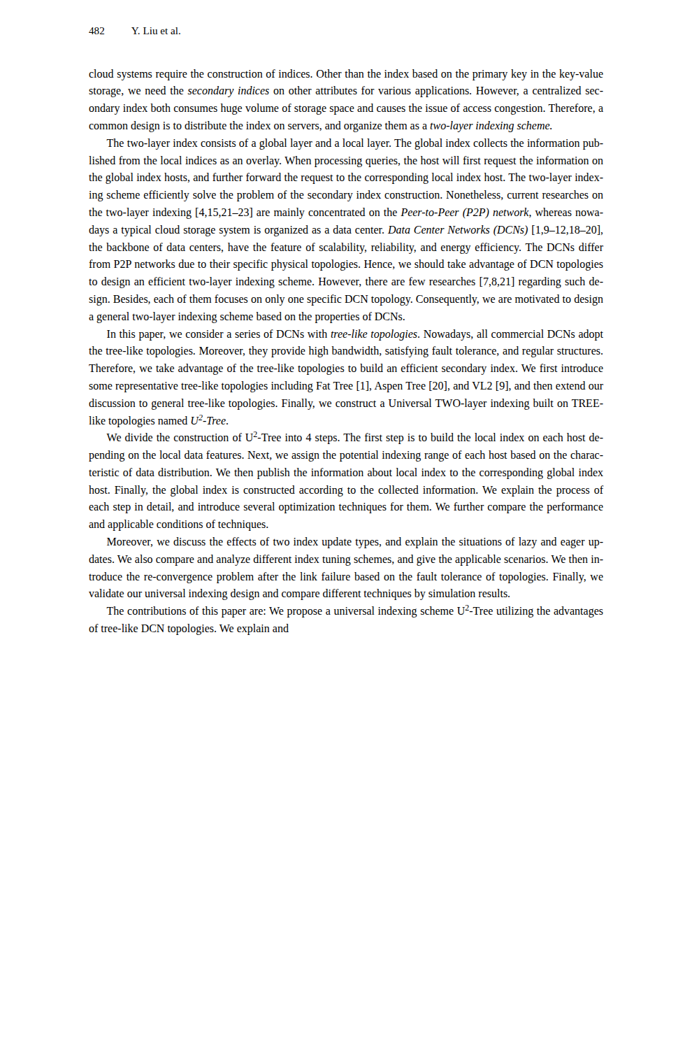482 Y. Liu et al.
cloud systems require the construction of indices. Other than the index based on the primary key in the key-value storage, we need the secondary indices on other attributes for various applications. However, a centralized secondary index both consumes huge volume of storage space and causes the issue of access congestion. Therefore, a common design is to distribute the index on servers, and organize them as a two-layer indexing scheme.
The two-layer index consists of a global layer and a local layer. The global index collects the information published from the local indices as an overlay. When processing queries, the host will first request the information on the global index hosts, and further forward the request to the corresponding local index host. The two-layer indexing scheme efficiently solve the problem of the secondary index construction. Nonetheless, current researches on the two-layer indexing [4,15,21–23] are mainly concentrated on the Peer-to-Peer (P2P) network, whereas nowadays a typical cloud storage system is organized as a data center. Data Center Networks (DCNs) [1,9–12,18–20], the backbone of data centers, have the feature of scalability, reliability, and energy efficiency. The DCNs differ from P2P networks due to their specific physical topologies. Hence, we should take advantage of DCN topologies to design an efficient two-layer indexing scheme. However, there are few researches [7,8,21] regarding such design. Besides, each of them focuses on only one specific DCN topology. Consequently, we are motivated to design a general two-layer indexing scheme based on the properties of DCNs.
In this paper, we consider a series of DCNs with tree-like topologies. Nowadays, all commercial DCNs adopt the tree-like topologies. Moreover, they provide high bandwidth, satisfying fault tolerance, and regular structures. Therefore, we take advantage of the tree-like topologies to build an efficient secondary index. We first introduce some representative tree-like topologies including Fat Tree [1], Aspen Tree [20], and VL2 [9], and then extend our discussion to general tree-like topologies. Finally, we construct a Universal TWO-layer indexing built on TREE-like topologies named U2-Tree.
We divide the construction of U2-Tree into 4 steps. The first step is to build the local index on each host depending on the local data features. Next, we assign the potential indexing range of each host based on the characteristic of data distribution. We then publish the information about local index to the corresponding global index host. Finally, the global index is constructed according to the collected information. We explain the process of each step in detail, and introduce several optimization techniques for them. We further compare the performance and applicable conditions of techniques.
Moreover, we discuss the effects of two index update types, and explain the situations of lazy and eager updates. We also compare and analyze different index tuning schemes, and give the applicable scenarios. We then introduce the re-convergence problem after the link failure based on the fault tolerance of topologies. Finally, we validate our universal indexing design and compare different techniques by simulation results.
The contributions of this paper are: We propose a universal indexing scheme U2-Tree utilizing the advantages of tree-like DCN topologies. We explain and